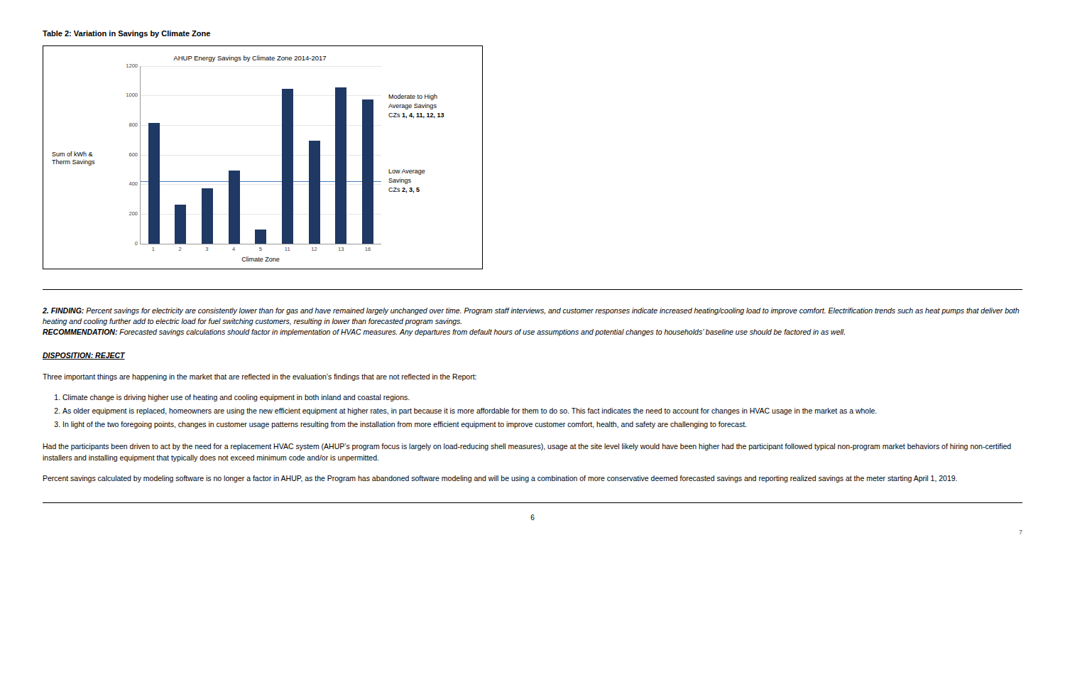Table 2: Variation in Savings by Climate Zone
Sum of kWh &
Therm Savings
AHUP Energy Savings by Climate Zone 2014-2017
1200
1000
800
600
400
200
0
1234511121316
Climate Zone
Moderate to High
Average Savings
CZs 1, 4, 11, 12, 13
Low Average
Savings
CZs 2, 3, 5
2. FINDING: Percent savings for electricity are consistently lower than for gas and have remained largely unchanged over time. Program staff interviews, and customer responses indicate increased heating/cooling load to improve comfort. Electrification trends such as heat pumps that deliver both heating and cooling further add to electric load for fuel switching customers, resulting in lower than forecasted program savings.
RECOMMENDATION: Forecasted savings calculations should factor in implementation of HVAC measures. Any departures from default hours of use assumptions and potential changes to households’ baseline use should be factored in as well.
DISPOSITION: REJECT
Three important things are happening in the market that are reflected in the evaluation’s findings that are not reflected in the Report:
Climate change is driving higher use of heating and cooling equipment in both inland and coastal regions.
As older equipment is replaced, homeowners are using the new efficient equipment at higher rates, in part because it is more affordable for them to do so. This fact indicates the need to account for changes in HVAC usage in the market as a whole.
In light of the two foregoing points, changes in customer usage patterns resulting from the installation from more efficient equipment to improve customer comfort, health, and safety are challenging to forecast.
Had the participants been driven to act by the need for a replacement HVAC system (AHUP’s program focus is largely on load-reducing shell measures), usage at the site level likely would have been higher had the participant followed typical non-program market behaviors of hiring non-certified installers and installing equipment that typically does not exceed minimum code and/or is unpermitted.
Percent savings calculated by modeling software is no longer a factor in AHUP, as the Program has abandoned software modeling and will be using a combination of more conservative deemed forecasted savings and reporting realized savings at the meter starting April 1, 2019.
6
7